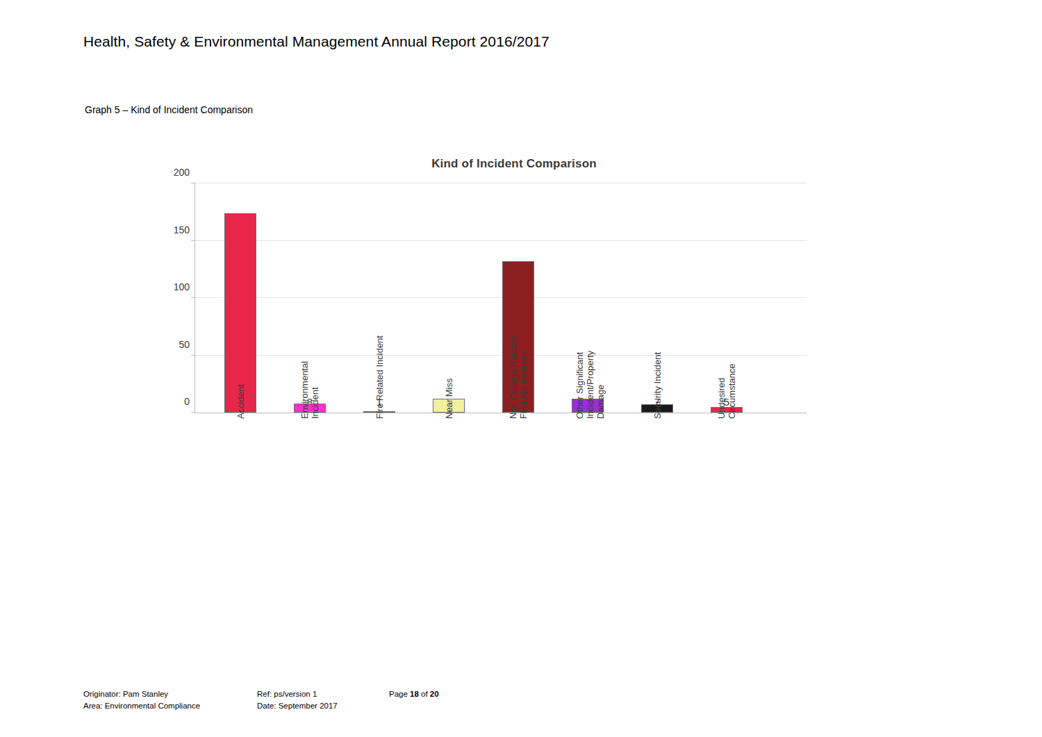Health, Safety & Environmental Management Annual Report 2016/2017
Graph 5 – Kind of Incident Comparison
Kind of Incident Comparison
200
150
100
50
0
174
8
1
12
132
12
7
5
Accident
Environmental
Incident
Fire Related Incident
Near Miss
Non College Related
First Aid Incident
Other Significant
Incident/Property
Damage
Security Incident
Undesired
Circumstance
| Originator: Pam Stanley | Ref: ps/version 1 | Page 18 of 20 |
| Area: Environmental Compliance | Date: September 2017 | |